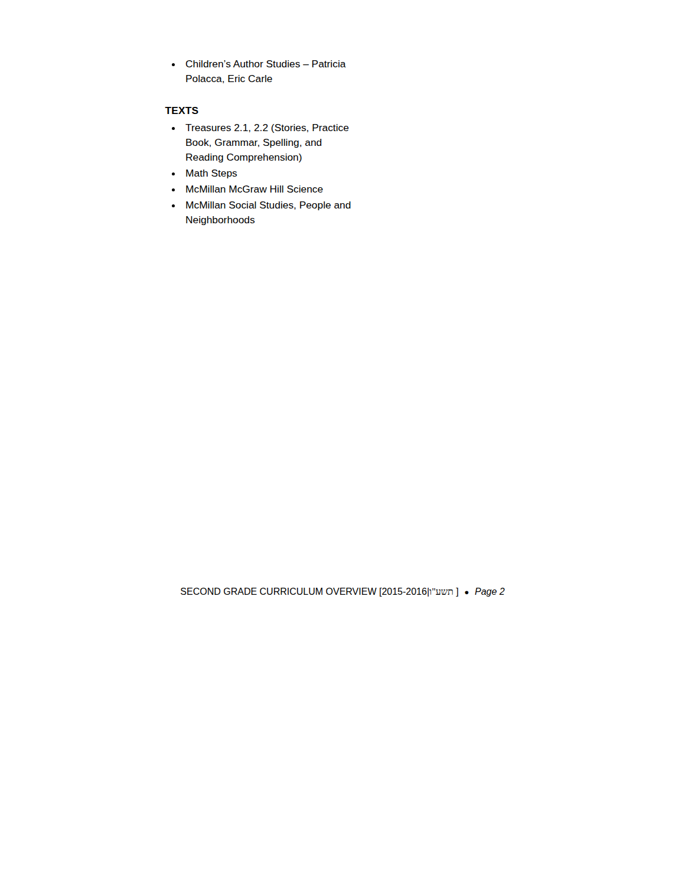Children’s Author Studies – Patricia Polacca, Eric Carle
TEXTS
Treasures 2.1, 2.2 (Stories, Practice Book, Grammar, Spelling, and Reading Comprehension)
Math Steps
McMillan McGraw Hill Science
McMillan Social Studies, People and Neighborhoods
SECOND GRADE CURRICULUM OVERVIEW [2015-2016|תשע"ו ]●Page 2